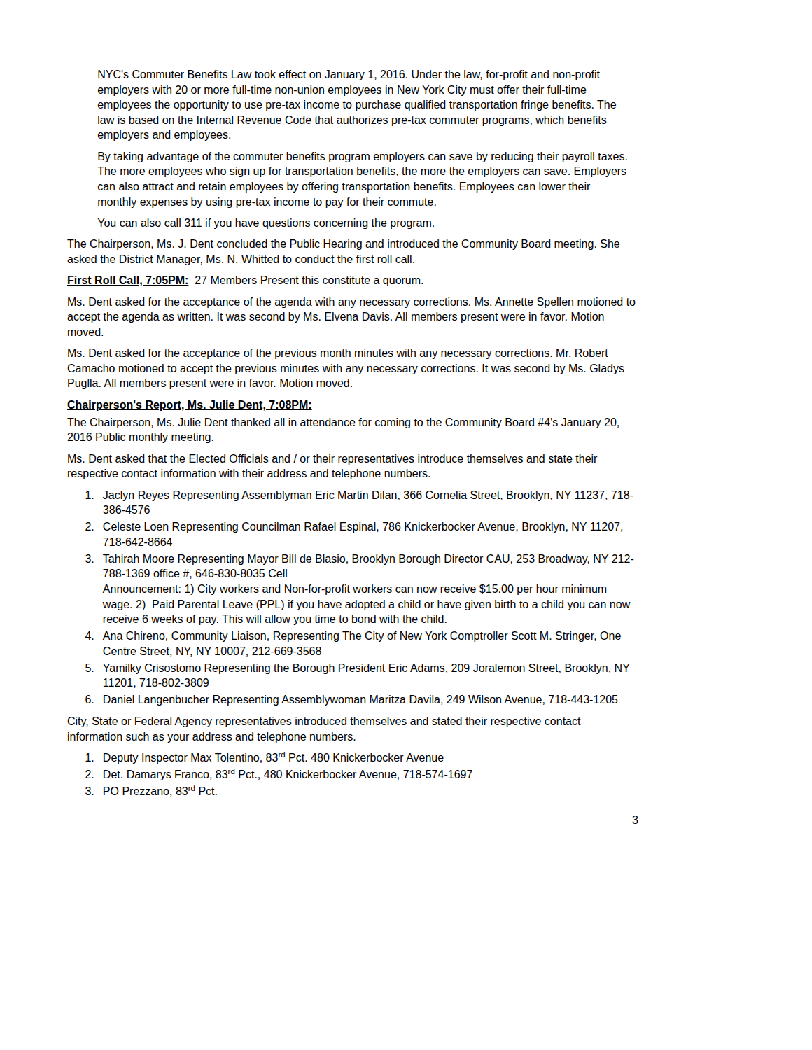NYC's Commuter Benefits Law took effect on January 1, 2016. Under the law, for-profit and non-profit employers with 20 or more full-time non-union employees in New York City must offer their full-time employees the opportunity to use pre-tax income to purchase qualified transportation fringe benefits. The law is based on the Internal Revenue Code that authorizes pre-tax commuter programs, which benefits employers and employees.
By taking advantage of the commuter benefits program employers can save by reducing their payroll taxes. The more employees who sign up for transportation benefits, the more the employers can save. Employers can also attract and retain employees by offering transportation benefits. Employees can lower their monthly expenses by using pre-tax income to pay for their commute.
You can also call 311 if you have questions concerning the program.
The Chairperson, Ms. J. Dent concluded the Public Hearing and introduced the Community Board meeting. She asked the District Manager, Ms. N. Whitted to conduct the first roll call.
First Roll Call, 7:05PM: 27 Members Present this constitute a quorum.
Ms. Dent asked for the acceptance of the agenda with any necessary corrections. Ms. Annette Spellen motioned to accept the agenda as written. It was second by Ms. Elvena Davis. All members present were in favor. Motion moved.
Ms. Dent asked for the acceptance of the previous month minutes with any necessary corrections. Mr. Robert Camacho motioned to accept the previous minutes with any necessary corrections. It was second by Ms. Gladys Puglla. All members present were in favor. Motion moved.
Chairperson's Report, Ms. Julie Dent, 7:08PM:
The Chairperson, Ms. Julie Dent thanked all in attendance for coming to the Community Board #4's January 20, 2016 Public monthly meeting.
Ms. Dent asked that the Elected Officials and / or their representatives introduce themselves and state their respective contact information with their address and telephone numbers.
Jaclyn Reyes Representing Assemblyman Eric Martin Dilan, 366 Cornelia Street, Brooklyn, NY 11237, 718-386-4576
Celeste Loen Representing Councilman Rafael Espinal, 786 Knickerbocker Avenue, Brooklyn, NY 11207, 718-642-8664
Tahirah Moore Representing Mayor Bill de Blasio, Brooklyn Borough Director CAU, 253 Broadway, NY 212-788-1369 office #, 646-830-8035 Cell
Announcement: 1) City workers and Non-for-profit workers can now receive $15.00 per hour minimum wage. 2) Paid Parental Leave (PPL) if you have adopted a child or have given birth to a child you can now receive 6 weeks of pay. This will allow you time to bond with the child.
Ana Chireno, Community Liaison, Representing The City of New York Comptroller Scott M. Stringer, One Centre Street, NY, NY 10007, 212-669-3568
Yamilky Crisostomo Representing the Borough President Eric Adams, 209 Joralemon Street, Brooklyn, NY 11201, 718-802-3809
Daniel Langenbucher Representing Assemblywoman Maritza Davila, 249 Wilson Avenue, 718-443-1205
City, State or Federal Agency representatives introduced themselves and stated their respective contact information such as your address and telephone numbers.
Deputy Inspector Max Tolentino, 83rd Pct. 480 Knickerbocker Avenue
Det. Damarys Franco, 83rd Pct., 480 Knickerbocker Avenue, 718-574-1697
PO Prezzano, 83rd Pct.
3